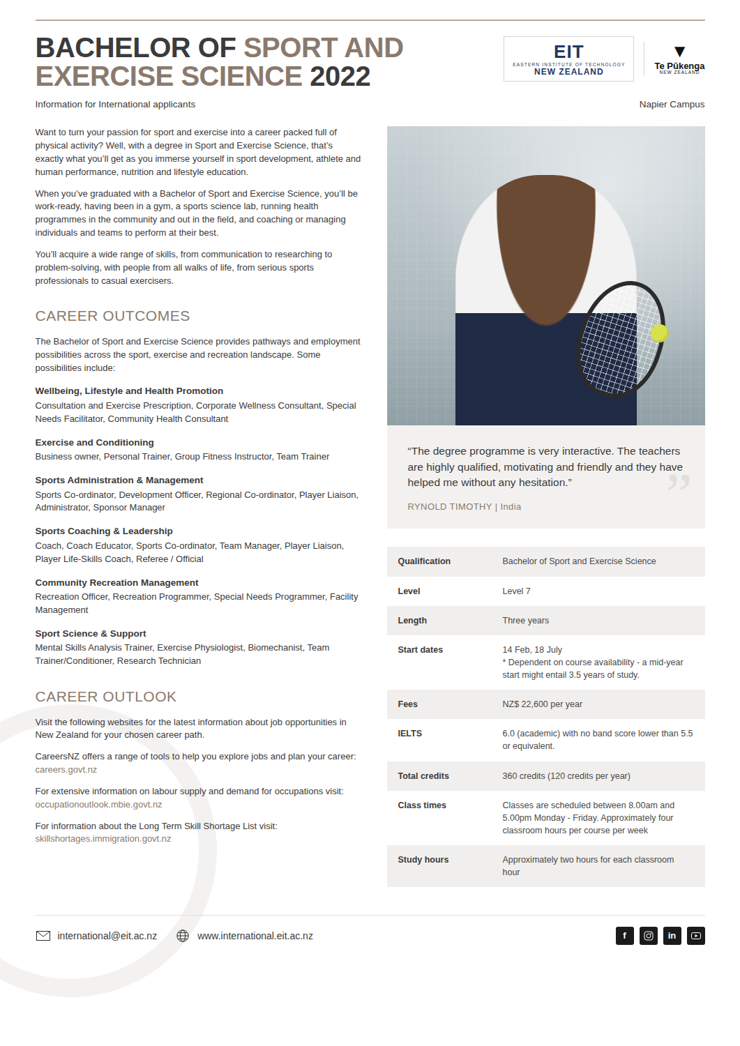Bachelor of Sport and
Exercise Science 2022
EIT
Eastern Institute of Technology
New Zealand
▼
Te Pūkenga
New Zealand
Information for International applicants
Napier Campus
Want to turn your passion for sport and exercise into a career packed full of physical activity? Well, with a degree in Sport and Exercise Science, that’s exactly what you’ll get as you immerse yourself in sport development, athlete and human performance, nutrition and lifestyle education.
When you’ve graduated with a Bachelor of Sport and Exercise Science, you’ll be work-ready, having been in a gym, a sports science lab, running health programmes in the community and out in the field, and coaching or managing individuals and teams to perform at their best.
You’ll acquire a wide range of skills, from communication to researching to problem-solving, with people from all walks of life, from serious sports professionals to casual exercisers.
Career Outcomes
The Bachelor of Sport and Exercise Science provides pathways and employment possibilities across the sport, exercise and recreation landscape. Some possibilities include:
Wellbeing, Lifestyle and Health Promotion
Consultation and Exercise Prescription, Corporate Wellness Consultant, Special Needs Facilitator, Community Health Consultant
Exercise and Conditioning
Business owner, Personal Trainer, Group Fitness Instructor, Team Trainer
Sports Administration & Management
Sports Co-ordinator, Development Officer, Regional Co-ordinator, Player Liaison, Administrator, Sponsor Manager
Sports Coaching & Leadership
Coach, Coach Educator, Sports Co-ordinator, Team Manager, Player Liaison, Player Life-Skills Coach, Referee / Official
Community Recreation Management
Recreation Officer, Recreation Programmer, Special Needs Programmer, Facility Management
Sport Science & Support
Mental Skills Analysis Trainer, Exercise Physiologist, Biomechanist, Team Trainer/Conditioner, Research Technician
Career Outlook
Visit the following websites for the latest information about job opportunities in New Zealand for your chosen career path.
CareersNZ offers a range of tools to help you explore jobs and plan your career: careers.govt.nz
For extensive information on labour supply and demand for occupations visit: occupationoutlook.mbie.govt.nz
For information about the Long Term Skill Shortage List visit:
skillshortages.immigration.govt.nz
“The degree programme is very interactive. The teachers are highly qualified, motivating and friendly and they have helped me without any hesitation.”
RYNOLD TIMOTHY | India
”
| Qualification | Bachelor of Sport and Exercise Science |
| Level | Level 7 |
| Length | Three years |
| Start dates | 14 Feb, 18 July * Dependent on course availability - a mid-year start might entail 3.5 years of study. |
| Fees | NZ$ 22,600 per year |
| IELTS | 6.0 (academic) with no band score lower than 5.5 or equivalent. |
| Total credits | 360 credits (120 credits per year) |
| Class times | Classes are scheduled between 8.00am and 5.00pm Monday - Friday. Approximately four classroom hours per course per week |
| Study hours | Approximately two hours for each classroom hour |
international@eit.ac.nz
www.international.eit.ac.nz
f in